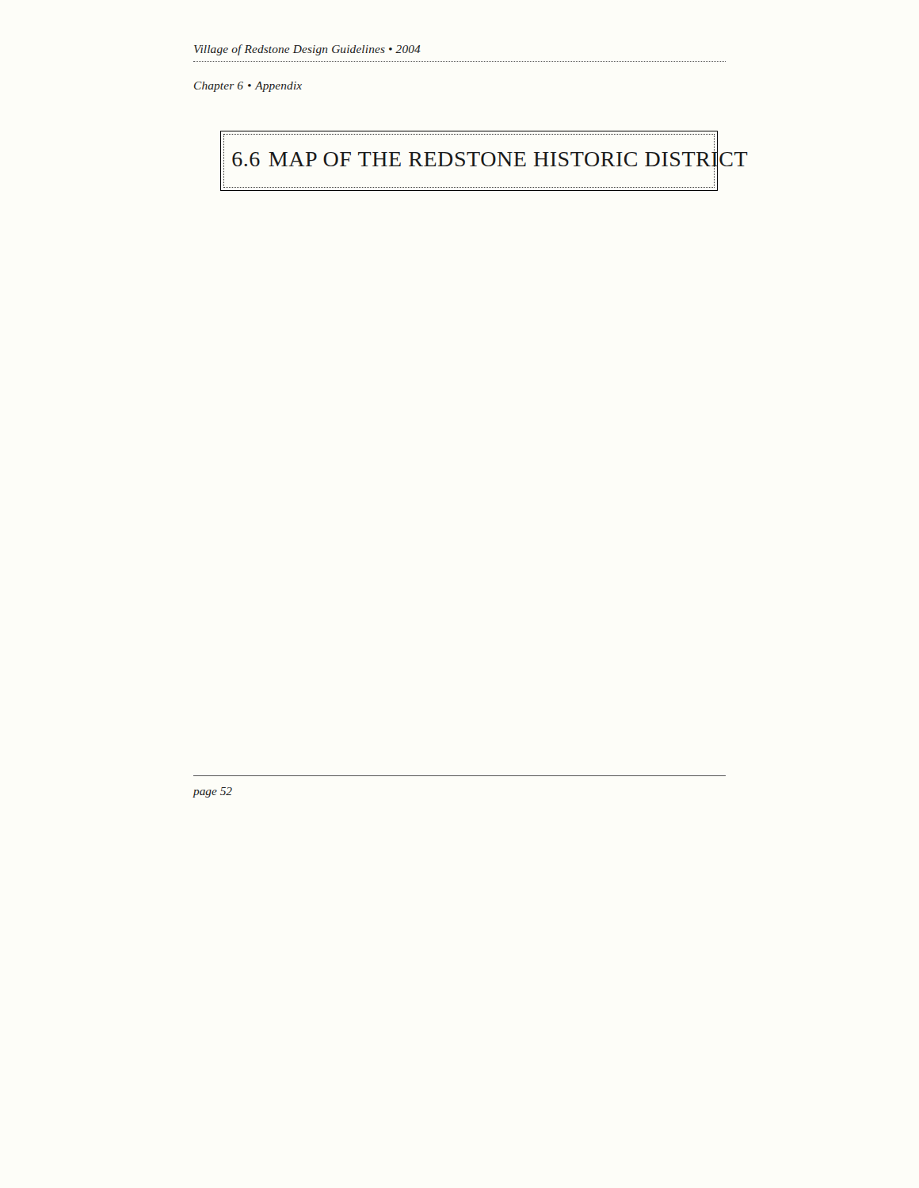Village of Redstone Design Guidelines • 2004
Chapter 6 • Appendix
6.6 MAP OF THE REDSTONE HISTORIC DISTRICT
page 52